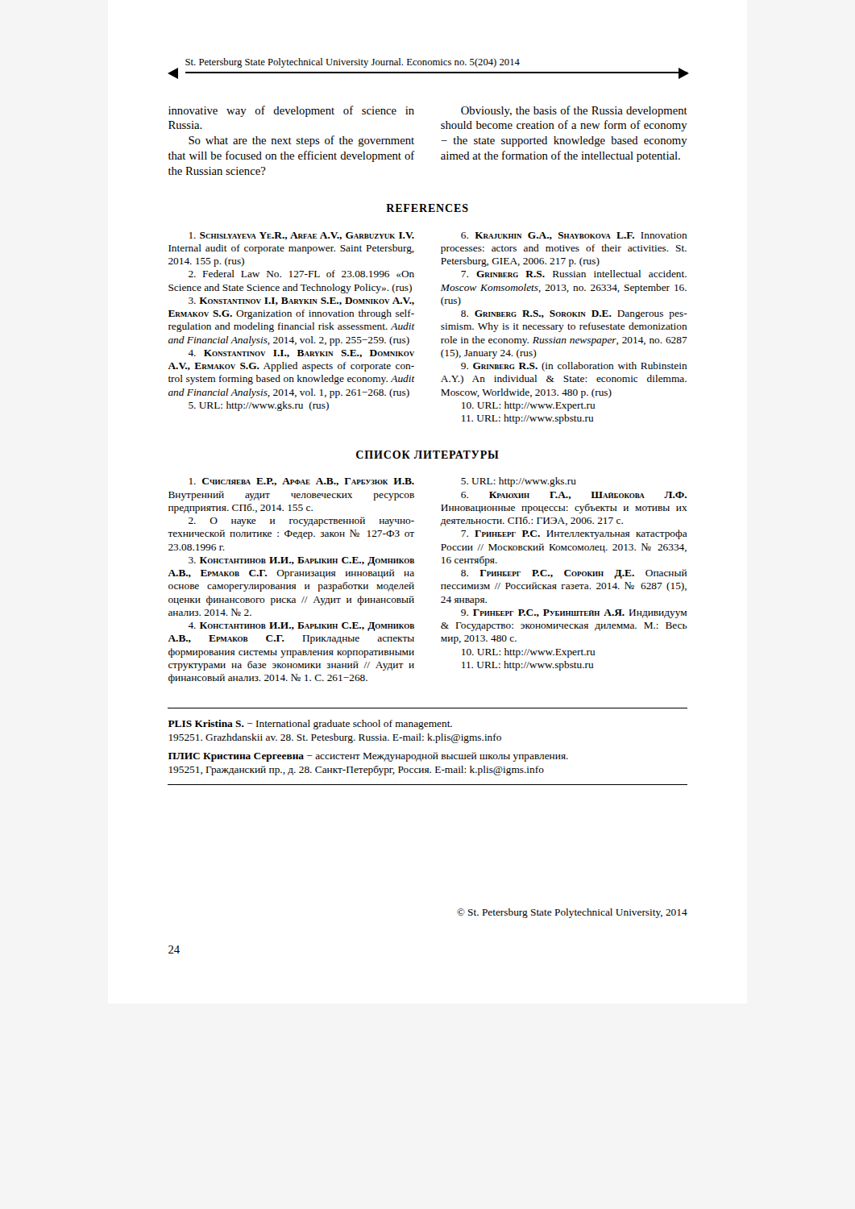St. Petersburg State Polytechnical University Journal. Economics no. 5(204) 2014
innovative way of development of science in Russia.
So what are the next steps of the government that will be focused on the efficient development of the Russian science?
Obviously, the basis of the Russia development should become creation of a new form of economy − the state supported knowledge based economy aimed at the formation of the intellectual potential.
REFERENCES
1. Schislyayeva Ye.R., Arfae A.V., Garbuzyuk I.V. Internal audit of corporate manpower. Saint Petersburg, 2014. 155 p. (rus)
2. Federal Law No. 127-FL of 23.08.1996 «On Science and State Science and Technology Policy». (rus)
3. Konstantinov I.I, Barykin S.E., Domnikov A.V., Ermakov S.G. Organization of innovation through selfregulation and modeling financial risk assessment. Audit and Financial Analysis, 2014, vol. 2, pp. 255−259. (rus)
4. Konstantinov I.I., Barykin S.E., Domnikov A.V., Ermakov S.G. Applied aspects of corporate control system forming based on knowledge economy. Audit and Financial Analysis, 2014, vol. 1, pp. 261−268. (rus)
5. URL: http://www.gks.ru (rus)
6. Krajukhin G.A., Shaybokova L.F. Innovation processes: actors and motives of their activities. St. Petersburg, GIEA, 2006. 217 p. (rus)
7. Grinberg R.S. Russian intellectual accident. Moscow Komsomolets, 2013, no. 26334, September 16. (rus)
8. Grinberg R.S., Sorokin D.E. Dangerous pessimism. Why is it necessary to refusestate demonization role in the economy. Russian newspaper, 2014, no. 6287 (15), January 24. (rus)
9. Grinberg R.S. (in collaboration with Rubinstein A.Y.) An individual & State: economic dilemma. Moscow, Worldwide, 2013. 480 p. (rus)
10. URL: http://www.Expert.ru
11. URL: http://www.spbstu.ru
СПИСОК ЛИТЕРАТУРЫ
1. Счисляева Е.Р., Арфае А.В., Гарбузюк И.В. Внутренний аудит человеческих ресурсов предприятия. СПб., 2014. 155 с.
2. О науке и государственной научно-технической политике : Федер. закон № 127-ФЗ от 23.08.1996 г.
3. Константинов И.И., Барыкин С.Е., Домников А.В., Ермаков С.Г. Организация инноваций на основе саморегулирования и разработки моделей оценки финансового риска // Аудит и финансовый анализ. 2014. № 2.
4. Константинов И.И., Барыкин С.Е., Домников А.В., Ермаков С.Г. Прикладные аспекты формирования системы управления корпоративными структурами на базе экономики знаний // Аудит и финансовый анализ. 2014. № 1. С. 261−268.
5. URL: http://www.gks.ru
6. Краюхин Г.А., Шайбокова Л.Ф. Инновационные процессы: субъекты и мотивы их деятельности. СПб.: ГИЭА, 2006. 217 с.
7. Гринберг Р.С. Интеллектуальная катастрофа России // Московский Комсомолец. 2013. № 26334, 16 сентября.
8. Гринберг Р.С., Сорокин Д.Е. Опасный пессимизм // Российская газета. 2014. № 6287 (15), 24 января.
9. Гринберг Р.С., Рубинштейн А.Я. Индивидуум & Государство: экономическая дилемма. М.: Весь мир, 2013. 480 с.
10. URL: http://www.Expert.ru
11. URL: http://www.spbstu.ru
PLIS Kristina S. − International graduate school of management.
195251. Grazhdanskii av. 28. St. Petesburg. Russia. E-mail: k.plis@igms.info
ПЛИС Кристина Сергеевна − ассистент Международной высшей школы управления.
195251, Гражданский пр., д. 28. Санкт-Петербург, Россия. E-mail: k.plis@igms.info
© St. Petersburg State Polytechnical University, 2014
24